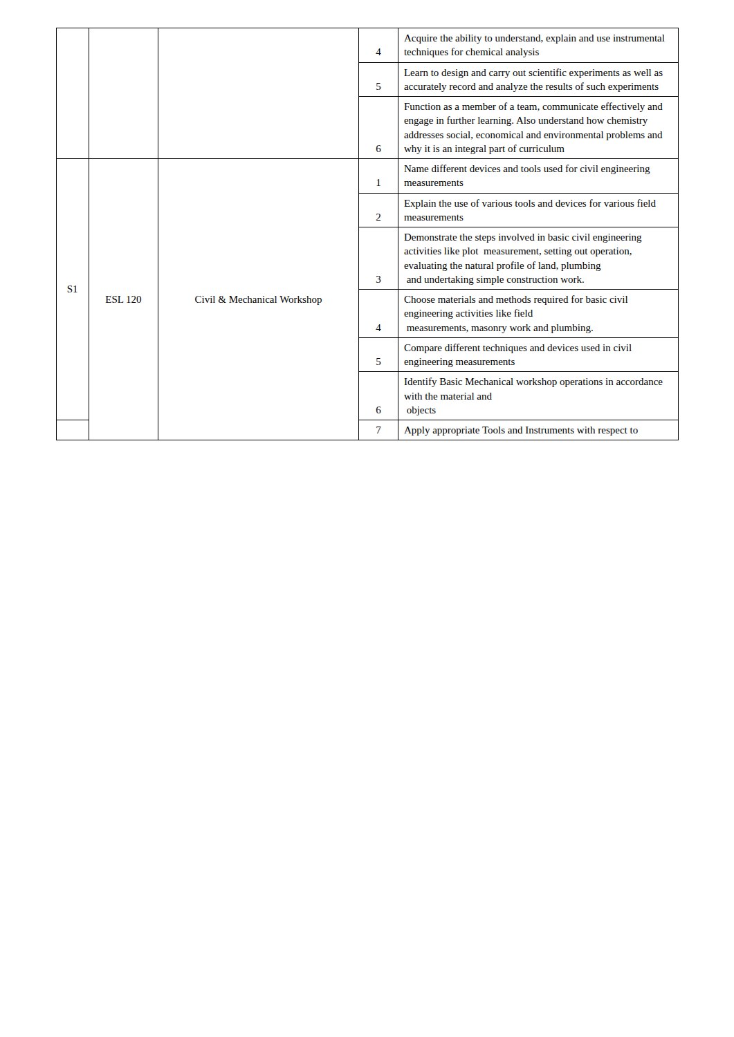| | | | 4 | Acquire the ability to understand, explain and use instrumental techniques for chemical analysis |
| 5 | Learn to design and carry out scientific experiments as well as accurately record and analyze the results of such experiments |
| 6 | Function as a member of a team, communicate effectively and engage in further learning. Also understand how chemistry addresses social, economical and environmental problems and why it is an integral part of curriculum |
| S1 | ESL 120 | Civil & Mechanical Workshop | 1 | Name different devices and tools used for civil engineering measurements |
| 2 | Explain the use of various tools and devices for various field measurements |
| 3 | Demonstrate the steps involved in basic civil engineering activities like plot measurement, setting out operation, evaluating the natural profile of land, plumbing and undertaking simple construction work. |
| 4 | Choose materials and methods required for basic civil engineering activities like field measurements, masonry work and plumbing. |
| 5 | Compare different techniques and devices used in civil engineering measurements |
| 6 | Identify Basic Mechanical workshop operations in accordance with the material and objects |
| | 7 | Apply appropriate Tools and Instruments with respect to |